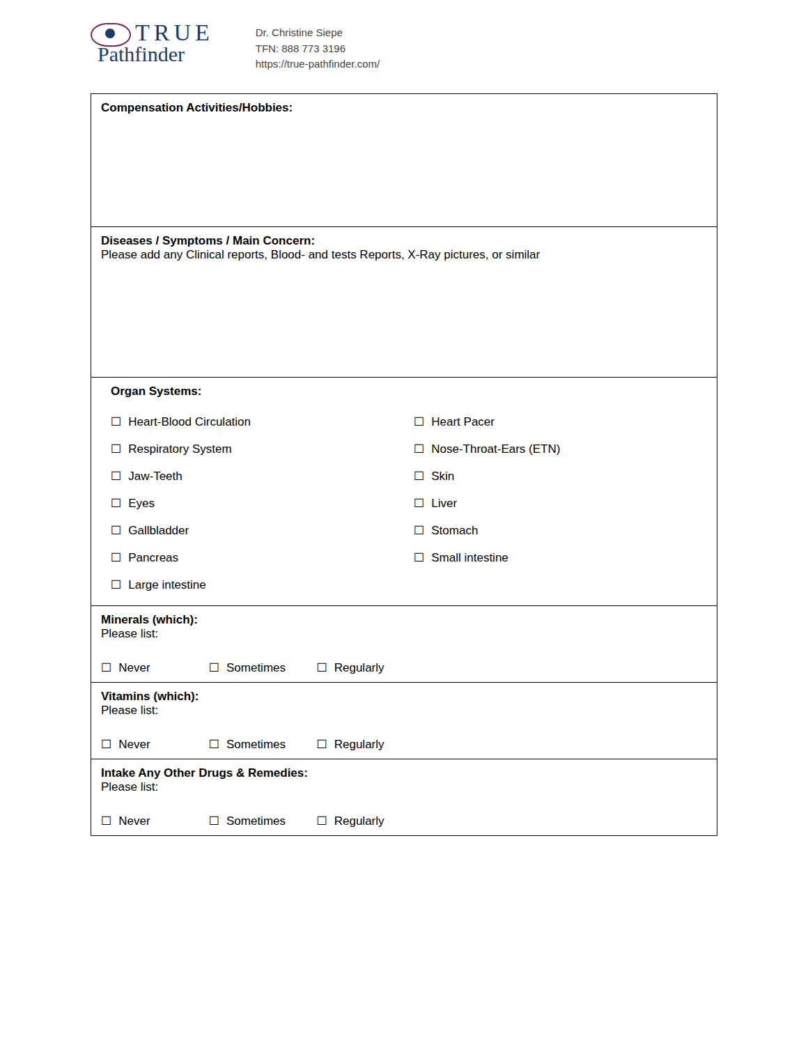TRUE
Pathfinder
Dr. Christine Siepe
TFN: 888 773 3196
https://true-pathfinder.com/
| Compensation Activities/Hobbies: |
| Diseases / Symptoms / Main Concern: Please add any Clinical reports, Blood- and tests Reports, X-Ray pictures, or similar |
| Organ Systems: / ☐ Heart-Blood Circulation / ☐ Heart Pacer / / ☐ Respiratory System / ☐ Nose-Throat-Ears (ETN) / / ☐ Jaw-Teeth / ☐ Skin / / ☐ Eyes / ☐ Liver / / ☐ Gallbladder / ☐ Stomach / / ☐ Pancreas / ☐ Small intestine / / ☐ Large intestine / / |
| Minerals (which): Please list: ☐ Never ☐ Sometimes ☐ Regularly |
| Vitamins (which): Please list: ☐ Never ☐ Sometimes ☐ Regularly |
| Intake Any Other Drugs & Remedies: Please list: ☐ Never ☐ Sometimes ☐ Regularly |